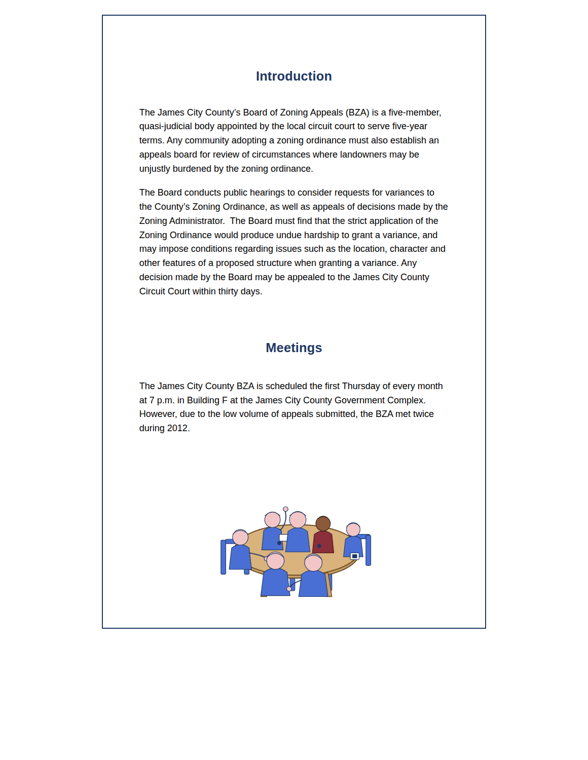Introduction
The James City County’s Board of Zoning Appeals (BZA) is a five-member, quasi-judicial body appointed by the local circuit court to serve five-year terms. Any community adopting a zoning ordinance must also establish an appeals board for review of circumstances where landowners may be unjustly burdened by the zoning ordinance.
The Board conducts public hearings to consider requests for variances to the County’s Zoning Ordinance, as well as appeals of decisions made by the Zoning Administrator. The Board must find that the strict application of the Zoning Ordinance would produce undue hardship to grant a variance, and may impose conditions regarding issues such as the location, character and other features of a proposed structure when granting a variance. Any decision made by the Board may be appealed to the James City County Circuit Court within thirty days.
Meetings
The James City County BZA is scheduled the first Thursday of every month at 7 p.m. in Building F at the James City County Government Complex. However, due to the low volume of appeals submitted, the BZA met twice during 2012.